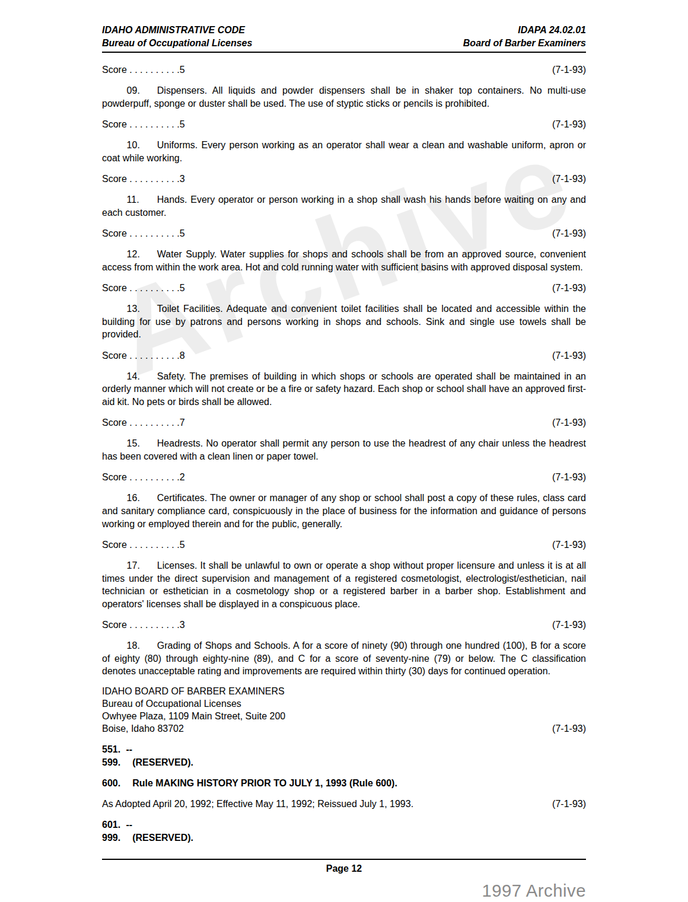Archive
| IDAHO ADMINISTRATIVE CODE | IDAPA 24.02.01 |
| Bureau of Occupational Licenses | Board of Barber Examiners |
Score . . . . . . . . . .5 (7-1-93)
09. Dispensers. All liquids and powder dispensers shall be in shaker top containers. No multi-use powderpuff, sponge or duster shall be used. The use of styptic sticks or pencils is prohibited.
Score . . . . . . . . . .5 (7-1-93)
10. Uniforms. Every person working as an operator shall wear a clean and washable uniform, apron or coat while working.
Score . . . . . . . . . .3 (7-1-93)
11. Hands. Every operator or person working in a shop shall wash his hands before waiting on any and each customer.
Score . . . . . . . . . .5 (7-1-93)
12. Water Supply. Water supplies for shops and schools shall be from an approved source, convenient access from within the work area. Hot and cold running water with sufficient basins with approved disposal system.
Score . . . . . . . . . .5 (7-1-93)
13. Toilet Facilities. Adequate and convenient toilet facilities shall be located and accessible within the building for use by patrons and persons working in shops and schools. Sink and single use towels shall be provided.
Score . . . . . . . . . .8 (7-1-93)
14. Safety. The premises of building in which shops or schools are operated shall be maintained in an orderly manner which will not create or be a fire or safety hazard. Each shop or school shall have an approved first-aid kit. No pets or birds shall be allowed.
Score . . . . . . . . . .7 (7-1-93)
15. Headrests. No operator shall permit any person to use the headrest of any chair unless the headrest has been covered with a clean linen or paper towel.
Score . . . . . . . . . .2 (7-1-93)
16. Certificates. The owner or manager of any shop or school shall post a copy of these rules, class card and sanitary compliance card, conspicuously in the place of business for the information and guidance of persons working or employed therein and for the public, generally.
Score . . . . . . . . . .5 (7-1-93)
17. Licenses. It shall be unlawful to own or operate a shop without proper licensure and unless it is at all times under the direct supervision and management of a registered cosmetologist, electrologist/esthetician, nail technician or esthetician in a cosmetology shop or a registered barber in a barber shop. Establishment and operators' licenses shall be displayed in a conspicuous place.
Score . . . . . . . . . .3 (7-1-93)
18. Grading of Shops and Schools. A for a score of ninety (90) through one hundred (100), B for a score of eighty (80) through eighty-nine (89), and C for a score of seventy-nine (79) or below. The C classification denotes unacceptable rating and improvements are required within thirty (30) days for continued operation.
IDAHO BOARD OF BARBER EXAMINERS
Bureau of Occupational Licenses
Owhyee Plaza, 1109 Main Street, Suite 200
Boise, Idaho 83702 (7-1-93)
551. -- 599.(RESERVED).
600. Rule MAKING HISTORY PRIOR TO JULY 1, 1993 (Rule 600).
As Adopted April 20, 1992; Effective May 11, 1992; Reissued July 1, 1993. (7-1-93)
601. -- 999.(RESERVED).
Page 12
1997 Archive